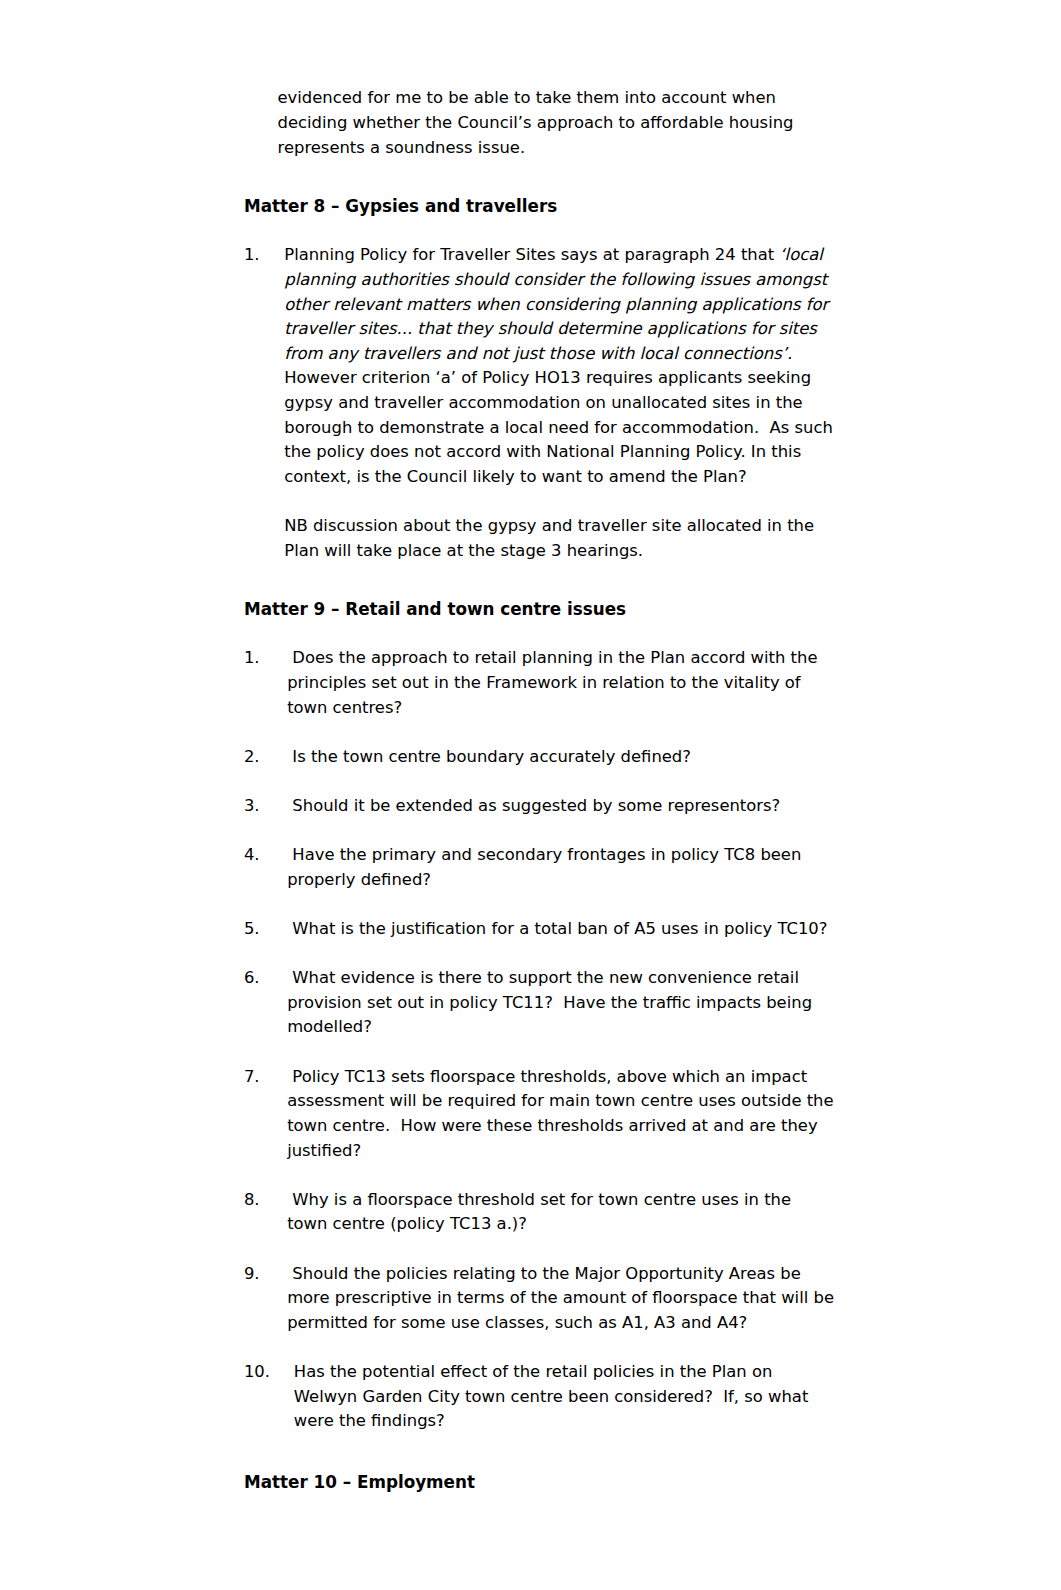evidenced for me to be able to take them into account when deciding whether the Council’s approach to affordable housing represents a soundness issue.
Matter 8 – Gypsies and travellers
1. Planning Policy for Traveller Sites says at paragraph 24 that ‘local planning authorities should consider the following issues amongst other relevant matters when considering planning applications for traveller sites... that they should determine applications for sites from any travellers and not just those with local connections’. However criterion ‘a’ of Policy HO13 requires applicants seeking gypsy and traveller accommodation on unallocated sites in the borough to demonstrate a local need for accommodation. As such the policy does not accord with National Planning Policy. In this context, is the Council likely to want to amend the Plan?
NB discussion about the gypsy and traveller site allocated in the Plan will take place at the stage 3 hearings.
Matter 9 – Retail and town centre issues
1. Does the approach to retail planning in the Plan accord with the principles set out in the Framework in relation to the vitality of town centres?
2. Is the town centre boundary accurately defined?
3. Should it be extended as suggested by some representors?
4. Have the primary and secondary frontages in policy TC8 been properly defined?
5. What is the justification for a total ban of A5 uses in policy TC10?
6. What evidence is there to support the new convenience retail provision set out in policy TC11? Have the traffic impacts being modelled?
7. Policy TC13 sets floorspace thresholds, above which an impact assessment will be required for main town centre uses outside the town centre. How were these thresholds arrived at and are they justified?
8. Why is a floorspace threshold set for town centre uses in the town centre (policy TC13 a.)?
9. Should the policies relating to the Major Opportunity Areas be more prescriptive in terms of the amount of floorspace that will be permitted for some use classes, such as A1, A3 and A4?
10. Has the potential effect of the retail policies in the Plan on Welwyn Garden City town centre been considered? If, so what were the findings?
Matter 10 – Employment